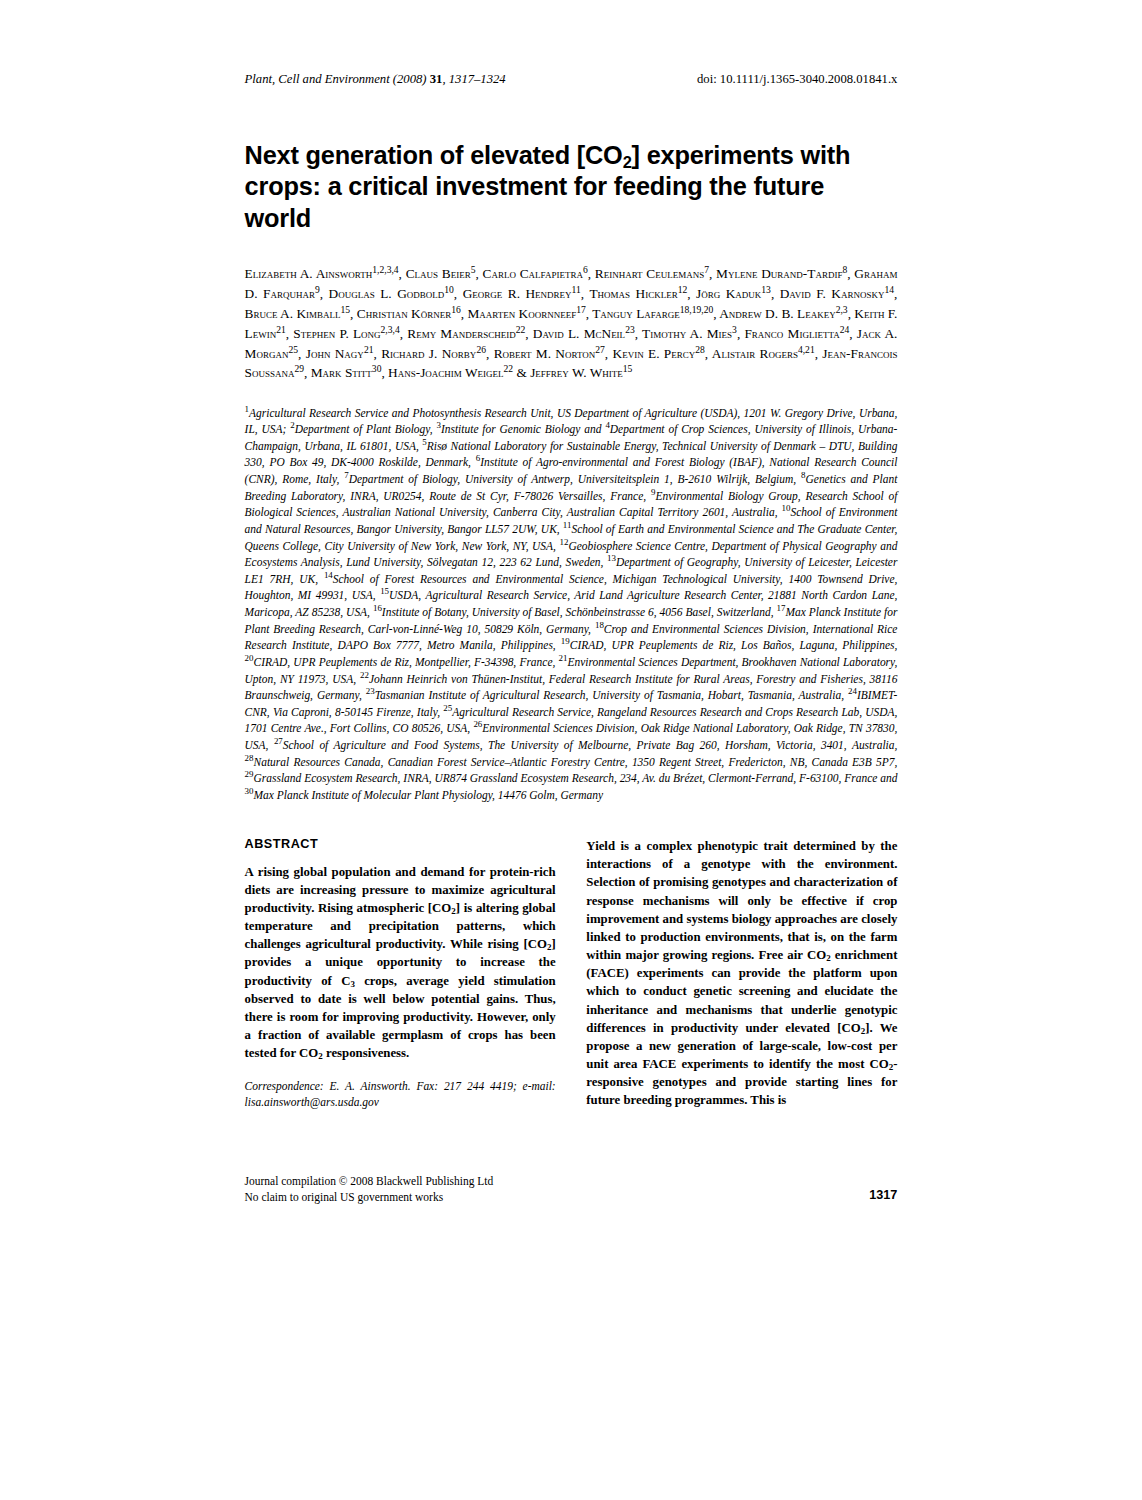Plant, Cell and Environment (2008) 31, 1317–1324
doi: 10.1111/j.1365-3040.2008.01841.x
Next generation of elevated [CO2] experiments with crops: a critical investment for feeding the future world
Elizabeth A. Ainsworth1,2,3,4, Claus Beier5, Carlo Calfapietra6, Reinhart Ceulemans7, Mylene Durand-Tardif8, Graham D. Farquhar9, Douglas L. Godbold10, George R. Hendrey11, Thomas Hickler12, Jörg Kaduk13, David F. Karnosky14, Bruce A. Kimball15, Christian Körner16, Maarten Koornneef17, Tanguy Lafarge18,19,20, Andrew D. B. Leakey2,3, Keith F. Lewin21, Stephen P. Long2,3,4, Remy Manderscheid22, David L. McNeil23, Timothy A. Mies3, Franco Miglietta24, Jack A. Morgan25, John Nagy21, Richard J. Norby26, Robert M. Norton27, Kevin E. Percy28, Alistair Rogers4,21, Jean-Francois Soussana29, Mark Stitt30, Hans-Joachim Weigel22 & Jeffrey W. White15
1Agricultural Research Service and Photosynthesis Research Unit, US Department of Agriculture (USDA), 1201 W. Gregory Drive, Urbana, IL, USA; 2Department of Plant Biology, 3Institute for Genomic Biology and 4Department of Crop Sciences, University of Illinois, Urbana-Champaign, Urbana, IL 61801, USA, 5Risø National Laboratory for Sustainable Energy, Technical University of Denmark – DTU, Building 330, PO Box 49, DK-4000 Roskilde, Denmark, 6Institute of Agro-environmental and Forest Biology (IBAF), National Research Council (CNR), Rome, Italy, 7Department of Biology, University of Antwerp, Universiteitsplein 1, B-2610 Wilrijk, Belgium, 8Genetics and Plant Breeding Laboratory, INRA, UR0254, Route de St Cyr, F-78026 Versailles, France, 9Environmental Biology Group, Research School of Biological Sciences, Australian National University, Canberra City, Australian Capital Territory 2601, Australia, 10School of Environment and Natural Resources, Bangor University, Bangor LL57 2UW, UK, 11School of Earth and Environmental Science and The Graduate Center, Queens College, City University of New York, New York, NY, USA, 12Geobiosphere Science Centre, Department of Physical Geography and Ecosystems Analysis, Lund University, Sölvegatan 12, 223 62 Lund, Sweden, 13Department of Geography, University of Leicester, Leicester LE1 7RH, UK, 14School of Forest Resources and Environmental Science, Michigan Technological University, 1400 Townsend Drive, Houghton, MI 49931, USA, 15USDA, Agricultural Research Service, Arid Land Agriculture Research Center, 21881 North Cardon Lane, Maricopa, AZ 85238, USA, 16Institute of Botany, University of Basel, Schönbeinstrasse 6, 4056 Basel, Switzerland, 17Max Planck Institute for Plant Breeding Research, Carl-von-Linné-Weg 10, 50829 Köln, Germany, 18Crop and Environmental Sciences Division, International Rice Research Institute, DAPO Box 7777, Metro Manila, Philippines, 19CIRAD, UPR Peuplements de Riz, Los Baños, Laguna, Philippines, 20CIRAD, UPR Peuplements de Riz, Montpellier, F-34398, France, 21Environmental Sciences Department, Brookhaven National Laboratory, Upton, NY 11973, USA, 22Johann Heinrich von Thünen-Institut, Federal Research Institute for Rural Areas, Forestry and Fisheries, 38116 Braunschweig, Germany, 23Tasmanian Institute of Agricultural Research, University of Tasmania, Hobart, Tasmania, Australia, 24IBIMET-CNR, Via Caproni, 8-50145 Firenze, Italy, 25Agricultural Research Service, Rangeland Resources Research and Crops Research Lab, USDA, 1701 Centre Ave., Fort Collins, CO 80526, USA, 26Environmental Sciences Division, Oak Ridge National Laboratory, Oak Ridge, TN 37830, USA, 27School of Agriculture and Food Systems, The University of Melbourne, Private Bag 260, Horsham, Victoria, 3401, Australia, 28Natural Resources Canada, Canadian Forest Service–Atlantic Forestry Centre, 1350 Regent Street, Fredericton, NB, Canada E3B 5P7, 29Grassland Ecosystem Research, INRA, UR874 Grassland Ecosystem Research, 234, Av. du Brézet, Clermont-Ferrand, F-63100, France and 30Max Planck Institute of Molecular Plant Physiology, 14476 Golm, Germany
ABSTRACT
A rising global population and demand for protein-rich diets are increasing pressure to maximize agricultural productivity. Rising atmospheric [CO2] is altering global temperature and precipitation patterns, which challenges agricultural productivity. While rising [CO2] provides a unique opportunity to increase the productivity of C3 crops, average yield stimulation observed to date is well below potential gains. Thus, there is room for improving productivity. However, only a fraction of available germplasm of crops has been tested for CO2 responsiveness.
Correspondence: E. A. Ainsworth. Fax: 217 244 4419; e-mail: lisa.ainsworth@ars.usda.gov
Yield is a complex phenotypic trait determined by the interactions of a genotype with the environment. Selection of promising genotypes and characterization of response mechanisms will only be effective if crop improvement and systems biology approaches are closely linked to production environments, that is, on the farm within major growing regions. Free air CO2 enrichment (FACE) experiments can provide the platform upon which to conduct genetic screening and elucidate the inheritance and mechanisms that underlie genotypic differences in productivity under elevated [CO2]. We propose a new generation of large-scale, low-cost per unit area FACE experiments to identify the most CO2-responsive genotypes and provide starting lines for future breeding programmes. This is
Journal compilation © 2008 Blackwell Publishing Ltd
No claim to original US government works
1317